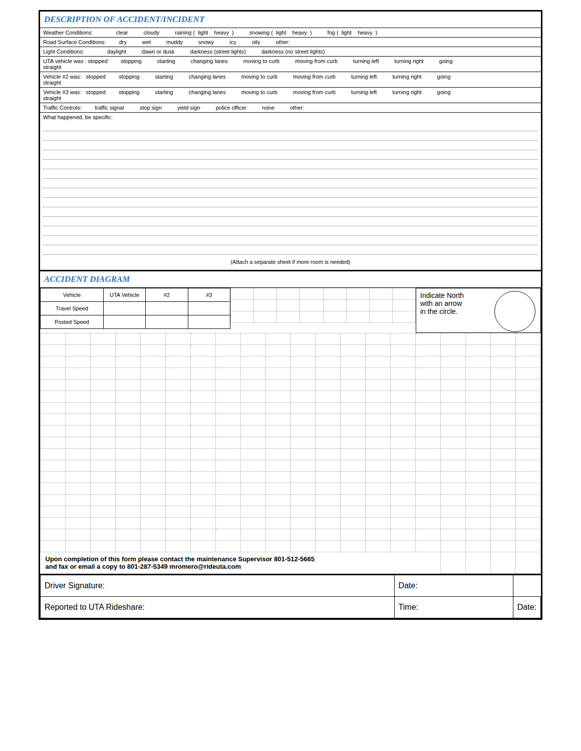DESCRIPTION OF ACCIDENT/INCIDENT
| Weather Conditions: clear cloudy raining ( light heavy ) snowing ( light heavy ) fog ( light heavy ) |
| Road Surface Conditions: dry wet muddy snowy icy oily other: |
| Light Conditions: daylight dawn or dusk darkness (street lights) darkness (no street lights) |
| UTA vehicle was : stopped stopping starting changing lanes moving to curb moving from curb turning left turning right going straight |
| Vehicle #2 was: stopped stopping starting changing lanes moving to curb moving from curb turning left turning right going straight |
| Vehicle #3 was: stopped stopping starting changing lanes moving to curb moving from curb turning left turning right going straight |
| Traffic Controls: traffic signal stop sign yield sign police officer none other: |
What happened, be specific:
(Attach a separate sheet if more room is needed)
ACCIDENT DIAGRAM
| / Vehicle / UTA Vehicle / #2 / #3 / / Travel Speed / / / / / Posted Speed / / / / | | Indicate North with an arrow in the circle. |
| Upon completion of this form please contact the maintenance Supervisor 801-512-5665 and fax or email a copy to 801-287-5349 mromero@rideuta.com | | | | |
| Driver Signature: | Date: |
| Reported to UTA Rideshare: | Time: | Date: |